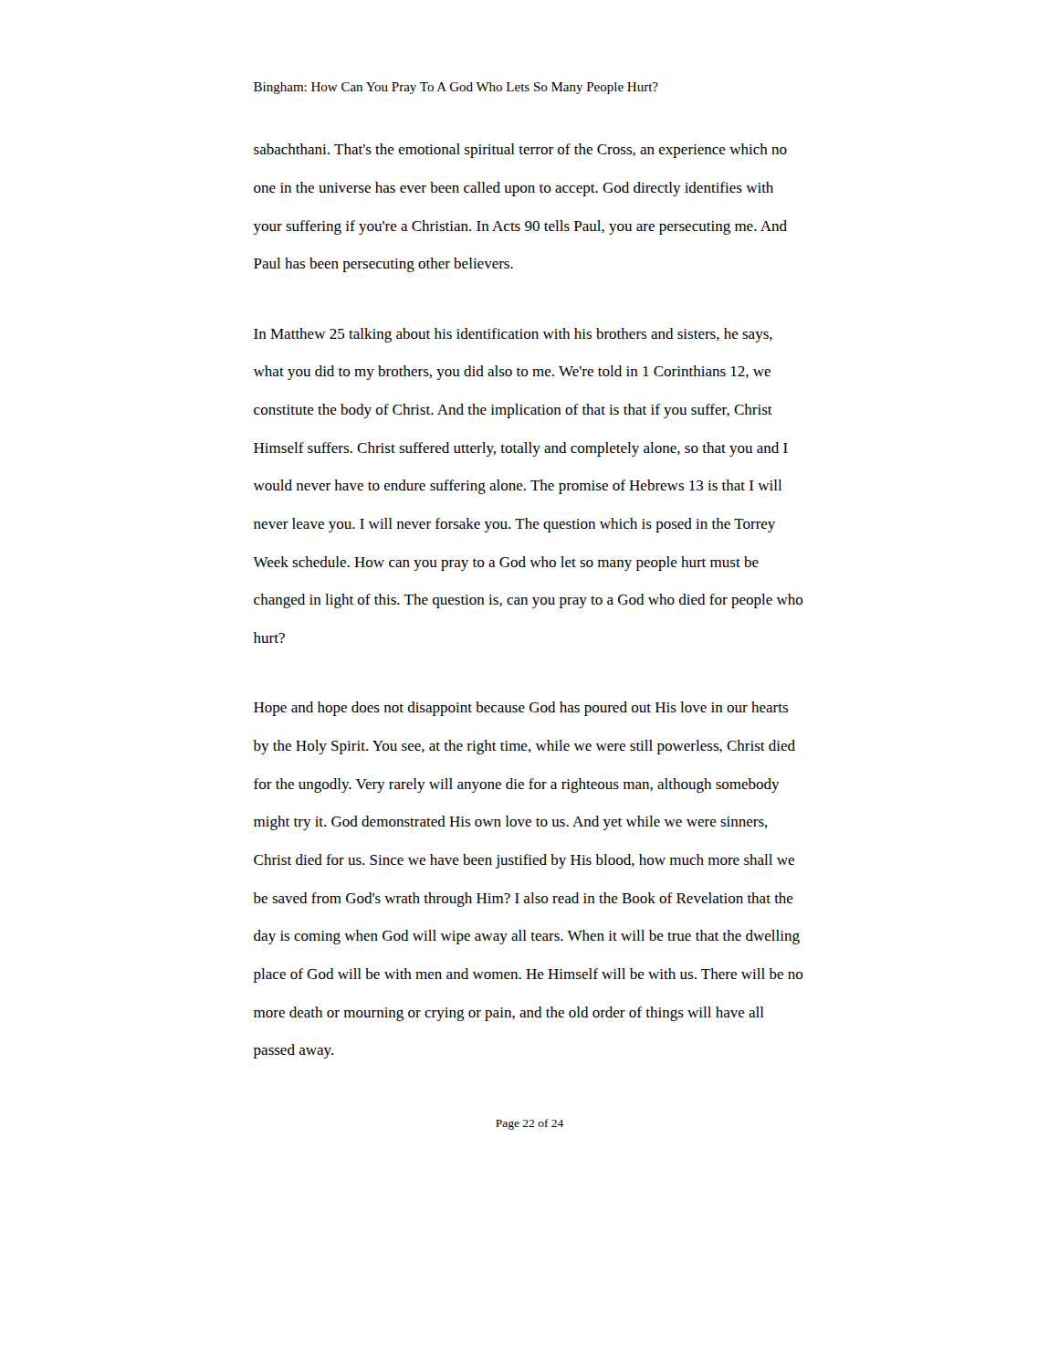Bingham: How Can You Pray To A God Who Lets So Many People Hurt?
sabachthani. That's the emotional spiritual terror of the Cross, an experience which no one in the universe has ever been called upon to accept. God directly identifies with your suffering if you're a Christian. In Acts 90 tells Paul, you are persecuting me. And Paul has been persecuting other believers.
In Matthew 25 talking about his identification with his brothers and sisters, he says, what you did to my brothers, you did also to me. We're told in 1 Corinthians 12, we constitute the body of Christ. And the implication of that is that if you suffer, Christ Himself suffers. Christ suffered utterly, totally and completely alone, so that you and I would never have to endure suffering alone. The promise of Hebrews 13 is that I will never leave you. I will never forsake you. The question which is posed in the Torrey Week schedule. How can you pray to a God who let so many people hurt must be changed in light of this. The question is, can you pray to a God who died for people who hurt?
Hope and hope does not disappoint because God has poured out His love in our hearts by the Holy Spirit. You see, at the right time, while we were still powerless, Christ died for the ungodly. Very rarely will anyone die for a righteous man, although somebody might try it. God demonstrated His own love to us. And yet while we were sinners, Christ died for us. Since we have been justified by His blood, how much more shall we be saved from God's wrath through Him? I also read in the Book of Revelation that the day is coming when God will wipe away all tears. When it will be true that the dwelling place of God will be with men and women. He Himself will be with us. There will be no more death or mourning or crying or pain, and the old order of things will have all passed away.
Page 22 of 24